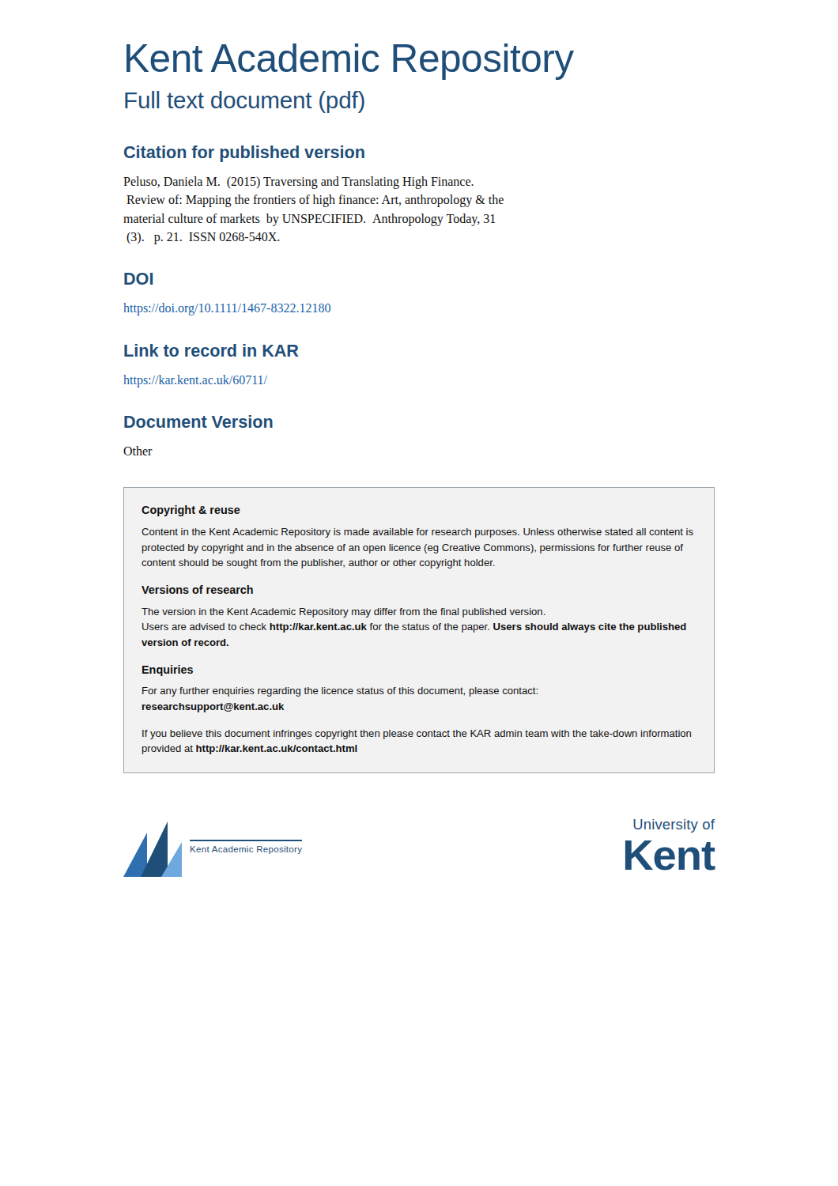Kent Academic Repository
Full text document (pdf)
Citation for published version
Peluso, Daniela M. (2015) Traversing and Translating High Finance. Review of: Mapping the frontiers of high finance: Art, anthropology & the material culture of markets by UNSPECIFIED. Anthropology Today, 31 (3). p. 21. ISSN 0268-540X.
DOI
https://doi.org/10.1111/1467-8322.12180
Link to record in KAR
https://kar.kent.ac.uk/60711/
Document Version
Other
Copyright & reuse
Content in the Kent Academic Repository is made available for research purposes. Unless otherwise stated all content is protected by copyright and in the absence of an open licence (eg Creative Commons), permissions for further reuse of content should be sought from the publisher, author or other copyright holder.
Versions of research
The version in the Kent Academic Repository may differ from the final published version.
Users are advised to check http://kar.kent.ac.uk for the status of the paper. Users should always cite the published version of record.
Enquiries
For any further enquiries regarding the licence status of this document, please contact:
researchsupport@kent.ac.uk
If you believe this document infringes copyright then please contact the KAR admin team with the take-down information provided at http://kar.kent.ac.uk/contact.html
Kent Academic Repository
University of Kent